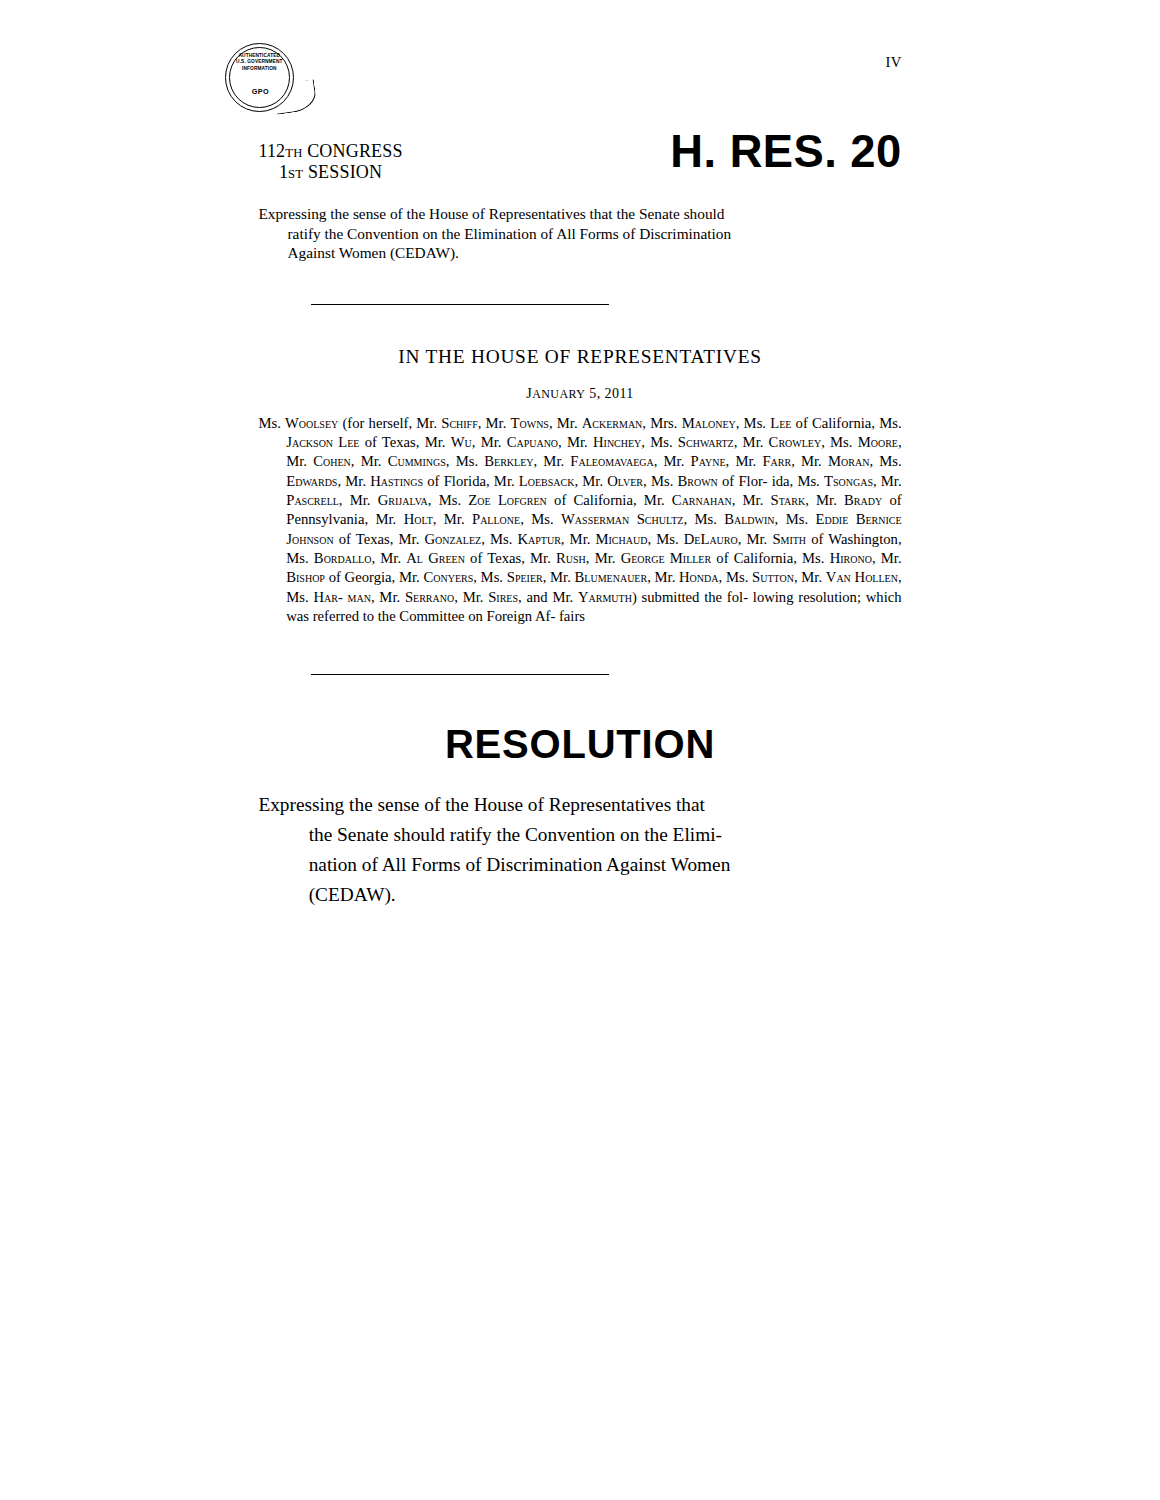AUTHENTICATED
U.S. GOVERNMENT
INFORMATION
GPO
IV
112TH CONGRESS 1ST SESSION
H. RES. 20
Expressing the sense of the House of Representatives that the Senate should
ratify the Convention on the Elimination of All Forms of Discrimination
Against Women (CEDAW).
IN THE HOUSE OF REPRESENTATIVES
JANUARY 5, 2011
Ms. Woolsey (for herself, Mr. Schiff, Mr. Towns, Mr. Ackerman, Mrs. Maloney, Ms. Lee of California, Ms. Jackson Lee of Texas, Mr. Wu, Mr. Capuano, Mr. Hinchey, Ms. Schwartz, Mr. Crowley, Ms. Moore, Mr. Cohen, Mr. Cummings, Ms. Berkley, Mr. Faleomavaega, Mr. Payne, Mr. Farr, Mr. Moran, Ms. Edwards, Mr. Hastings of Florida, Mr. Loebsack, Mr. Olver, Ms. Brown of Flor- ida, Ms. Tsongas, Mr. Pascrell, Mr. Grijalva, Ms. Zoe Lofgren of California, Mr. Carnahan, Mr. Stark, Mr. Brady of Pennsylvania, Mr. Holt, Mr. Pallone, Ms. Wasserman Schultz, Ms. Baldwin, Ms. Eddie Bernice Johnson of Texas, Mr. Gonzalez, Ms. Kaptur, Mr. Michaud, Ms. DeLauro, Mr. Smith of Washington, Ms. Bordallo, Mr. Al Green of Texas, Mr. Rush, Mr. George Miller of California, Ms. Hirono, Mr. Bishop of Georgia, Mr. Conyers, Ms. Speier, Mr. Blumenauer, Mr. Honda, Ms. Sutton, Mr. Van Hollen, Ms. Har- man, Mr. Serrano, Mr. Sires, and Mr. Yarmuth) submitted the fol- lowing resolution; which was referred to the Committee on Foreign Af- fairs
RESOLUTION
Expressing the sense of the House of Representatives that
the Senate should ratify the Convention on the Elimi-
nation of All Forms of Discrimination Against Women
(CEDAW).